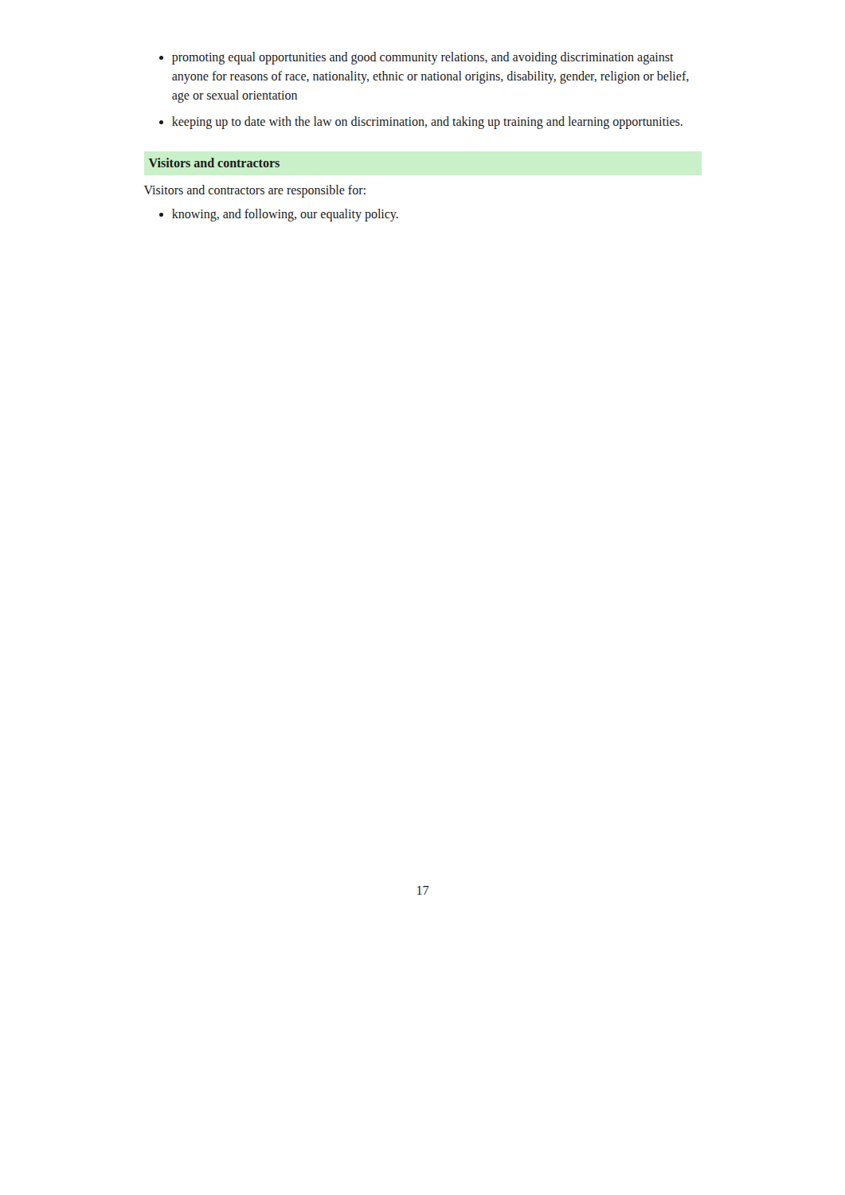promoting equal opportunities and good community relations, and avoiding discrimination against anyone for reasons of race, nationality, ethnic or national origins, disability, gender, religion or belief, age or sexual orientation
keeping up to date with the law on discrimination, and taking up training and learning opportunities.
Visitors and contractors
Visitors and contractors are responsible for:
knowing, and following, our equality policy.
17